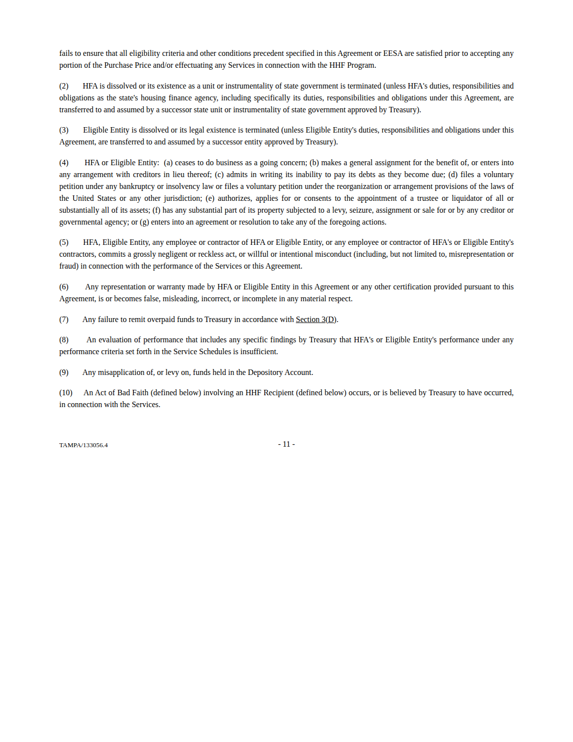fails to ensure that all eligibility criteria and other conditions precedent specified in this Agreement or EESA are satisfied prior to accepting any portion of the Purchase Price and/or effectuating any Services in connection with the HHF Program.
(2) HFA is dissolved or its existence as a unit or instrumentality of state government is terminated (unless HFA's duties, responsibilities and obligations as the state's housing finance agency, including specifically its duties, responsibilities and obligations under this Agreement, are transferred to and assumed by a successor state unit or instrumentality of state government approved by Treasury).
(3) Eligible Entity is dissolved or its legal existence is terminated (unless Eligible Entity's duties, responsibilities and obligations under this Agreement, are transferred to and assumed by a successor entity approved by Treasury).
(4) HFA or Eligible Entity: (a) ceases to do business as a going concern; (b) makes a general assignment for the benefit of, or enters into any arrangement with creditors in lieu thereof; (c) admits in writing its inability to pay its debts as they become due; (d) files a voluntary petition under any bankruptcy or insolvency law or files a voluntary petition under the reorganization or arrangement provisions of the laws of the United States or any other jurisdiction; (e) authorizes, applies for or consents to the appointment of a trustee or liquidator of all or substantially all of its assets; (f) has any substantial part of its property subjected to a levy, seizure, assignment or sale for or by any creditor or governmental agency; or (g) enters into an agreement or resolution to take any of the foregoing actions.
(5) HFA, Eligible Entity, any employee or contractor of HFA or Eligible Entity, or any employee or contractor of HFA's or Eligible Entity's contractors, commits a grossly negligent or reckless act, or willful or intentional misconduct (including, but not limited to, misrepresentation or fraud) in connection with the performance of the Services or this Agreement.
(6) Any representation or warranty made by HFA or Eligible Entity in this Agreement or any other certification provided pursuant to this Agreement, is or becomes false, misleading, incorrect, or incomplete in any material respect.
(7) Any failure to remit overpaid funds to Treasury in accordance with Section 3(D).
(8) An evaluation of performance that includes any specific findings by Treasury that HFA's or Eligible Entity's performance under any performance criteria set forth in the Service Schedules is insufficient.
(9) Any misapplication of, or levy on, funds held in the Depository Account.
(10) An Act of Bad Faith (defined below) involving an HHF Recipient (defined below) occurs, or is believed by Treasury to have occurred, in connection with the Services.
TAMPA/133056.4
- 11 -